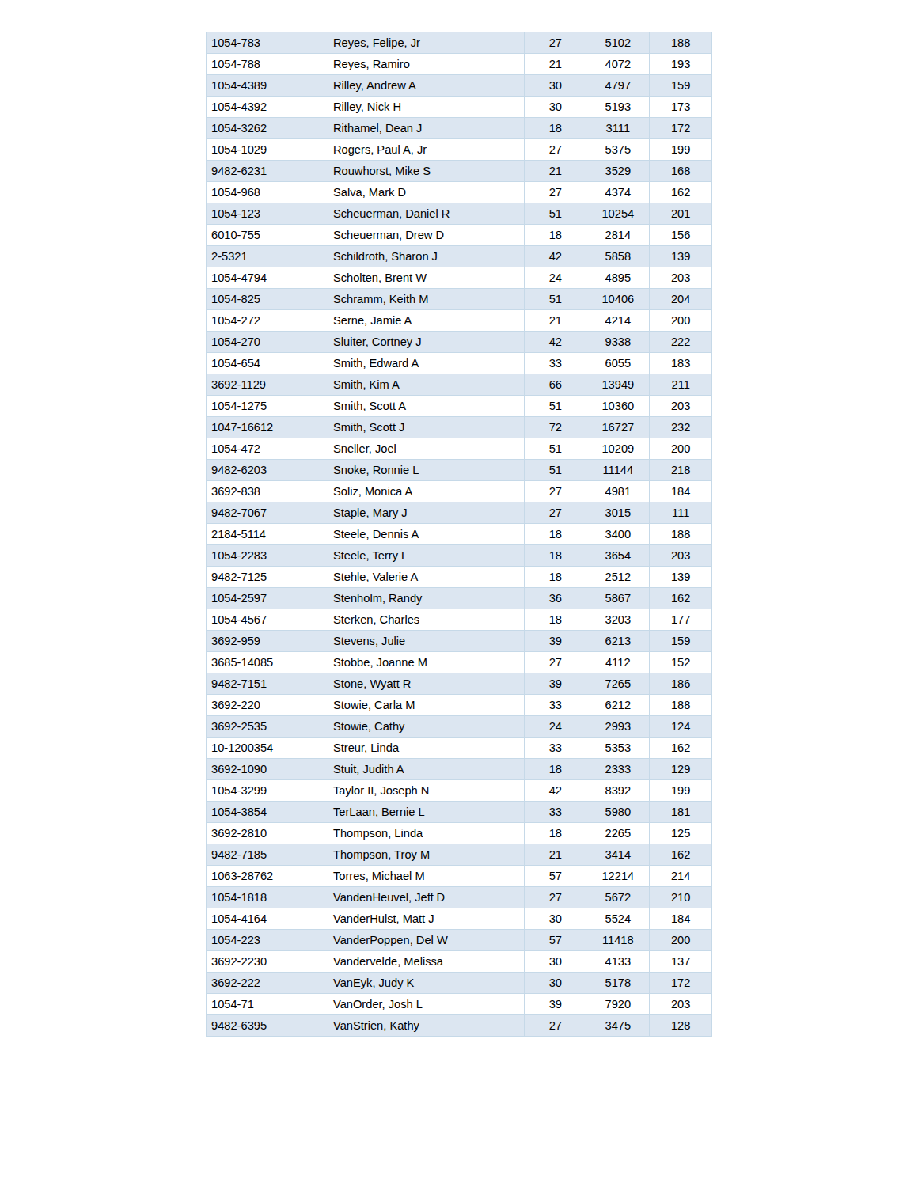| 1054-783 | Reyes, Felipe, Jr | 27 | 5102 | 188 |
| 1054-788 | Reyes, Ramiro | 21 | 4072 | 193 |
| 1054-4389 | Rilley, Andrew A | 30 | 4797 | 159 |
| 1054-4392 | Rilley, Nick H | 30 | 5193 | 173 |
| 1054-3262 | Rithamel, Dean J | 18 | 3111 | 172 |
| 1054-1029 | Rogers, Paul A, Jr | 27 | 5375 | 199 |
| 9482-6231 | Rouwhorst, Mike S | 21 | 3529 | 168 |
| 1054-968 | Salva, Mark D | 27 | 4374 | 162 |
| 1054-123 | Scheuerman, Daniel R | 51 | 10254 | 201 |
| 6010-755 | Scheuerman, Drew D | 18 | 2814 | 156 |
| 2-5321 | Schildroth, Sharon J | 42 | 5858 | 139 |
| 1054-4794 | Scholten, Brent W | 24 | 4895 | 203 |
| 1054-825 | Schramm, Keith M | 51 | 10406 | 204 |
| 1054-272 | Serne, Jamie A | 21 | 4214 | 200 |
| 1054-270 | Sluiter, Cortney J | 42 | 9338 | 222 |
| 1054-654 | Smith, Edward A | 33 | 6055 | 183 |
| 3692-1129 | Smith, Kim A | 66 | 13949 | 211 |
| 1054-1275 | Smith, Scott A | 51 | 10360 | 203 |
| 1047-16612 | Smith, Scott J | 72 | 16727 | 232 |
| 1054-472 | Sneller, Joel | 51 | 10209 | 200 |
| 9482-6203 | Snoke, Ronnie L | 51 | 11144 | 218 |
| 3692-838 | Soliz, Monica A | 27 | 4981 | 184 |
| 9482-7067 | Staple, Mary J | 27 | 3015 | 111 |
| 2184-5114 | Steele, Dennis A | 18 | 3400 | 188 |
| 1054-2283 | Steele, Terry L | 18 | 3654 | 203 |
| 9482-7125 | Stehle, Valerie A | 18 | 2512 | 139 |
| 1054-2597 | Stenholm, Randy | 36 | 5867 | 162 |
| 1054-4567 | Sterken, Charles | 18 | 3203 | 177 |
| 3692-959 | Stevens, Julie | 39 | 6213 | 159 |
| 3685-14085 | Stobbe, Joanne M | 27 | 4112 | 152 |
| 9482-7151 | Stone, Wyatt R | 39 | 7265 | 186 |
| 3692-220 | Stowie, Carla M | 33 | 6212 | 188 |
| 3692-2535 | Stowie, Cathy | 24 | 2993 | 124 |
| 10-1200354 | Streur, Linda | 33 | 5353 | 162 |
| 3692-1090 | Stuit, Judith A | 18 | 2333 | 129 |
| 1054-3299 | Taylor II, Joseph N | 42 | 8392 | 199 |
| 1054-3854 | TerLaan, Bernie L | 33 | 5980 | 181 |
| 3692-2810 | Thompson, Linda | 18 | 2265 | 125 |
| 9482-7185 | Thompson, Troy M | 21 | 3414 | 162 |
| 1063-28762 | Torres, Michael M | 57 | 12214 | 214 |
| 1054-1818 | VandenHeuvel, Jeff D | 27 | 5672 | 210 |
| 1054-4164 | VanderHulst, Matt J | 30 | 5524 | 184 |
| 1054-223 | VanderPoppen, Del W | 57 | 11418 | 200 |
| 3692-2230 | Vandervelde, Melissa | 30 | 4133 | 137 |
| 3692-222 | VanEyk, Judy K | 30 | 5178 | 172 |
| 1054-71 | VanOrder, Josh L | 39 | 7920 | 203 |
| 9482-6395 | VanStrien, Kathy | 27 | 3475 | 128 |